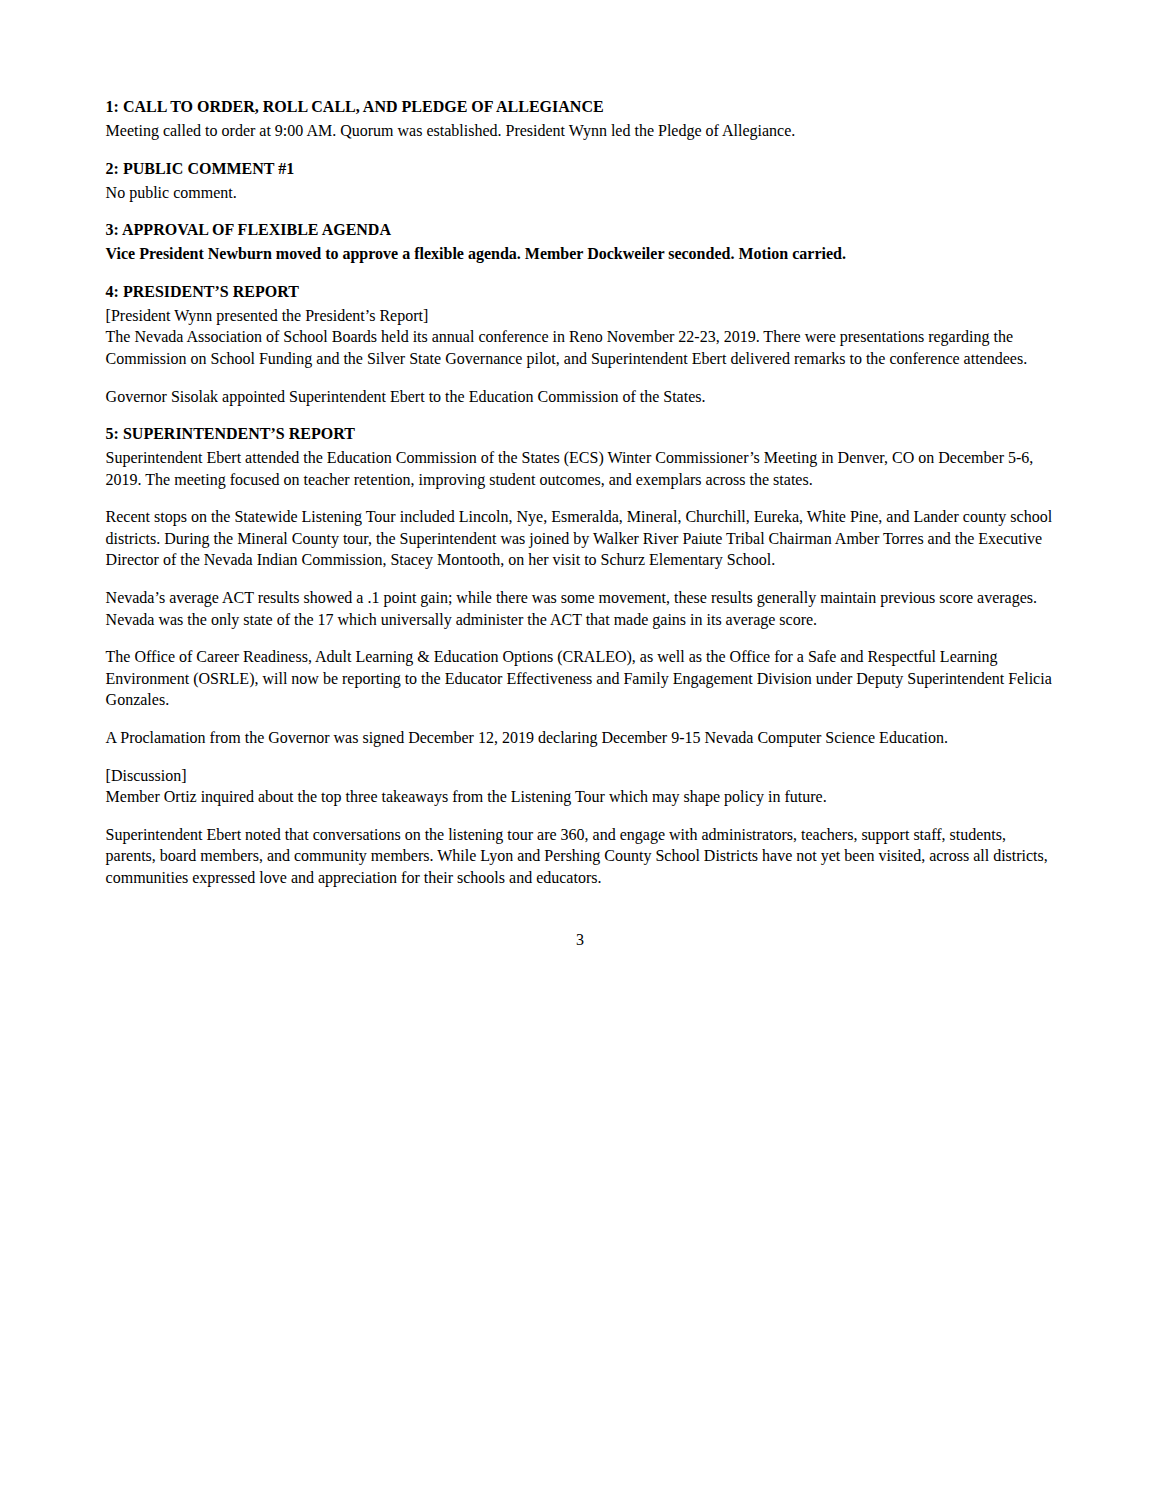1: Call to Order, Roll Call, and Pledge of Allegiance
Meeting called to order at 9:00 AM. Quorum was established. President Wynn led the Pledge of Allegiance.
2: Public Comment #1
No public comment.
3: Approval of Flexible Agenda
Vice President Newburn moved to approve a flexible agenda. Member Dockweiler seconded. Motion carried.
4: President’s Report
[President Wynn presented the President’s Report]
The Nevada Association of School Boards held its annual conference in Reno November 22-23, 2019. There were presentations regarding the Commission on School Funding and the Silver State Governance pilot, and Superintendent Ebert delivered remarks to the conference attendees.
Governor Sisolak appointed Superintendent Ebert to the Education Commission of the States.
5: Superintendent’s Report
Superintendent Ebert attended the Education Commission of the States (ECS) Winter Commissioner’s Meeting in Denver, CO on December 5-6, 2019. The meeting focused on teacher retention, improving student outcomes, and exemplars across the states.
Recent stops on the Statewide Listening Tour included Lincoln, Nye, Esmeralda, Mineral, Churchill, Eureka, White Pine, and Lander county school districts. During the Mineral County tour, the Superintendent was joined by Walker River Paiute Tribal Chairman Amber Torres and the Executive Director of the Nevada Indian Commission, Stacey Montooth, on her visit to Schurz Elementary School.
Nevada’s average ACT results showed a .1 point gain; while there was some movement, these results generally maintain previous score averages. Nevada was the only state of the 17 which universally administer the ACT that made gains in its average score.
The Office of Career Readiness, Adult Learning & Education Options (CRALEO), as well as the Office for a Safe and Respectful Learning Environment (OSRLE), will now be reporting to the Educator Effectiveness and Family Engagement Division under Deputy Superintendent Felicia Gonzales.
A Proclamation from the Governor was signed December 12, 2019 declaring December 9-15 Nevada Computer Science Education.
[Discussion]
Member Ortiz inquired about the top three takeaways from the Listening Tour which may shape policy in future.
Superintendent Ebert noted that conversations on the listening tour are 360, and engage with administrators, teachers, support staff, students, parents, board members, and community members. While Lyon and Pershing County School Districts have not yet been visited, across all districts, communities expressed love and appreciation for their schools and educators.
3